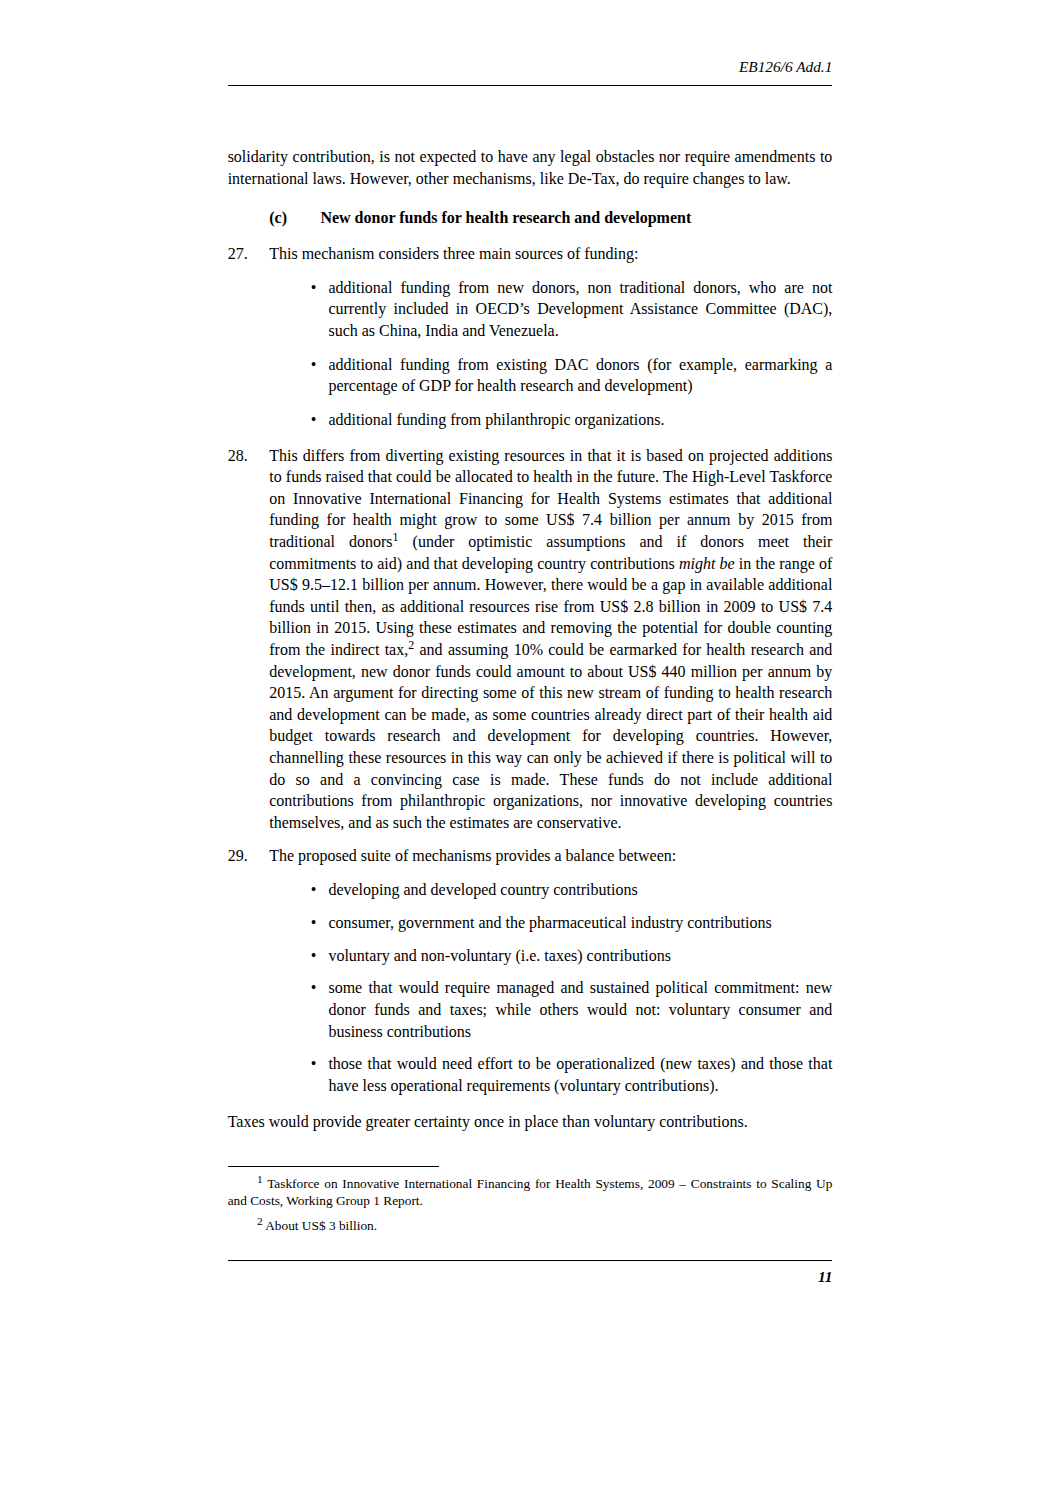EB126/6 Add.1
solidarity contribution, is not expected to have any legal obstacles nor require amendments to international laws. However, other mechanisms, like De-Tax, do require changes to law.
(c) New donor funds for health research and development
27. This mechanism considers three main sources of funding:
additional funding from new donors, non traditional donors, who are not currently included in OECD’s Development Assistance Committee (DAC), such as China, India and Venezuela.
additional funding from existing DAC donors (for example, earmarking a percentage of GDP for health research and development)
additional funding from philanthropic organizations.
28. This differs from diverting existing resources in that it is based on projected additions to funds raised that could be allocated to health in the future. The High-Level Taskforce on Innovative International Financing for Health Systems estimates that additional funding for health might grow to some US$ 7.4 billion per annum by 2015 from traditional donors1 (under optimistic assumptions and if donors meet their commitments to aid) and that developing country contributions might be in the range of US$ 9.5–12.1 billion per annum. However, there would be a gap in available additional funds until then, as additional resources rise from US$ 2.8 billion in 2009 to US$ 7.4 billion in 2015. Using these estimates and removing the potential for double counting from the indirect tax,2 and assuming 10% could be earmarked for health research and development, new donor funds could amount to about US$ 440 million per annum by 2015. An argument for directing some of this new stream of funding to health research and development can be made, as some countries already direct part of their health aid budget towards research and development for developing countries. However, channelling these resources in this way can only be achieved if there is political will to do so and a convincing case is made. These funds do not include additional contributions from philanthropic organizations, nor innovative developing countries themselves, and as such the estimates are conservative.
29. The proposed suite of mechanisms provides a balance between:
developing and developed country contributions
consumer, government and the pharmaceutical industry contributions
voluntary and non-voluntary (i.e. taxes) contributions
some that would require managed and sustained political commitment: new donor funds and taxes; while others would not: voluntary consumer and business contributions
those that would need effort to be operationalized (new taxes) and those that have less operational requirements (voluntary contributions).
Taxes would provide greater certainty once in place than voluntary contributions.
1 Taskforce on Innovative International Financing for Health Systems, 2009 – Constraints to Scaling Up and Costs, Working Group 1 Report.
2 About US$ 3 billion.
11